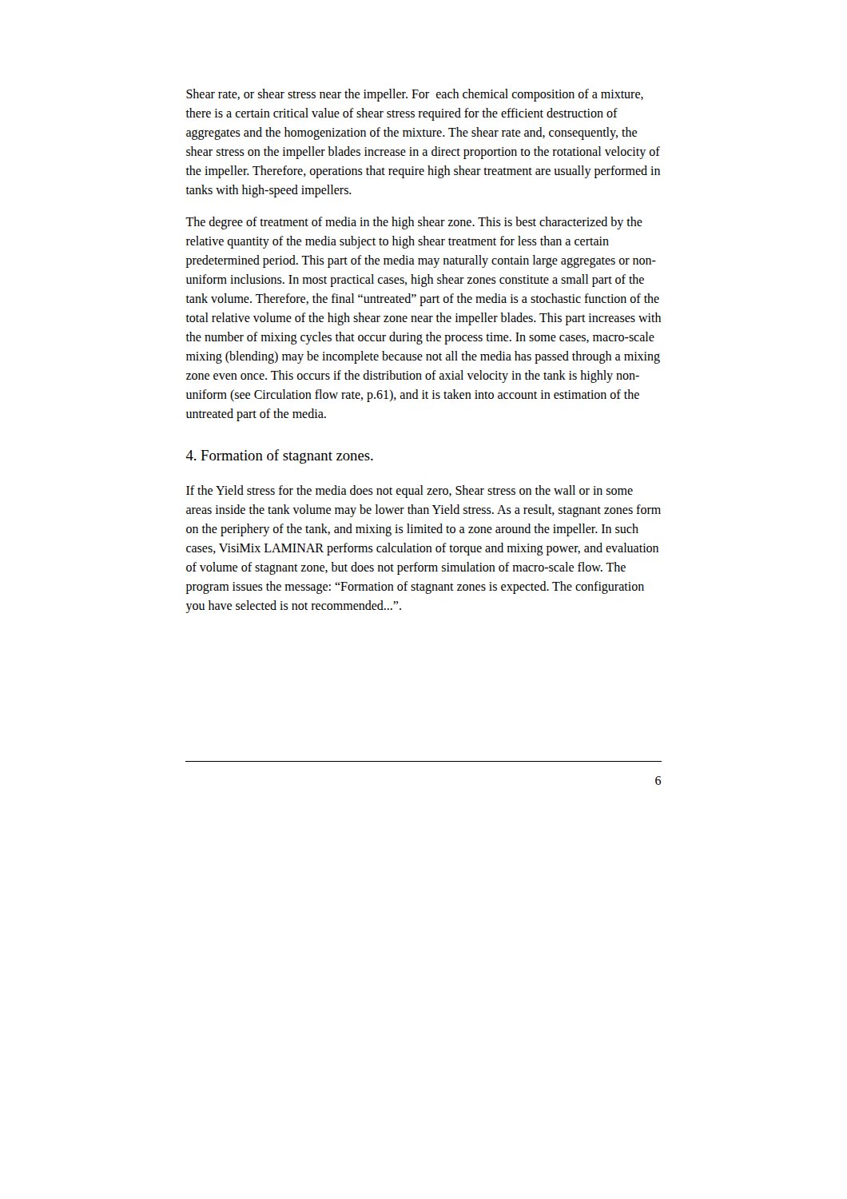Shear rate, or shear stress near the impeller. For each chemical composition of a mixture, there is a certain critical value of shear stress required for the efficient destruction of aggregates and the homogenization of the mixture. The shear rate and, consequently, the shear stress on the impeller blades increase in a direct proportion to the rotational velocity of the impeller. Therefore, operations that require high shear treatment are usually performed in tanks with high-speed impellers.
The degree of treatment of media in the high shear zone. This is best characterized by the relative quantity of the media subject to high shear treatment for less than a certain predetermined period. This part of the media may naturally contain large aggregates or non-uniform inclusions. In most practical cases, high shear zones constitute a small part of the tank volume. Therefore, the final “untreated” part of the media is a stochastic function of the total relative volume of the high shear zone near the impeller blades. This part increases with the number of mixing cycles that occur during the process time. In some cases, macro-scale mixing (blending) may be incomplete because not all the media has passed through a mixing zone even once. This occurs if the distribution of axial velocity in the tank is highly non-uniform (see Circulation flow rate, p.61), and it is taken into account in estimation of the untreated part of the media.
4. Formation of stagnant zones.
If the Yield stress for the media does not equal zero, Shear stress on the wall or in some areas inside the tank volume may be lower than Yield stress. As a result, stagnant zones form on the periphery of the tank, and mixing is limited to a zone around the impeller. In such cases, VisiMix LAMINAR performs calculation of torque and mixing power, and evaluation of volume of stagnant zone, but does not perform simulation of macro-scale flow. The program issues the message: “Formation of stagnant zones is expected. The configuration you have selected is not recommended...”.
6